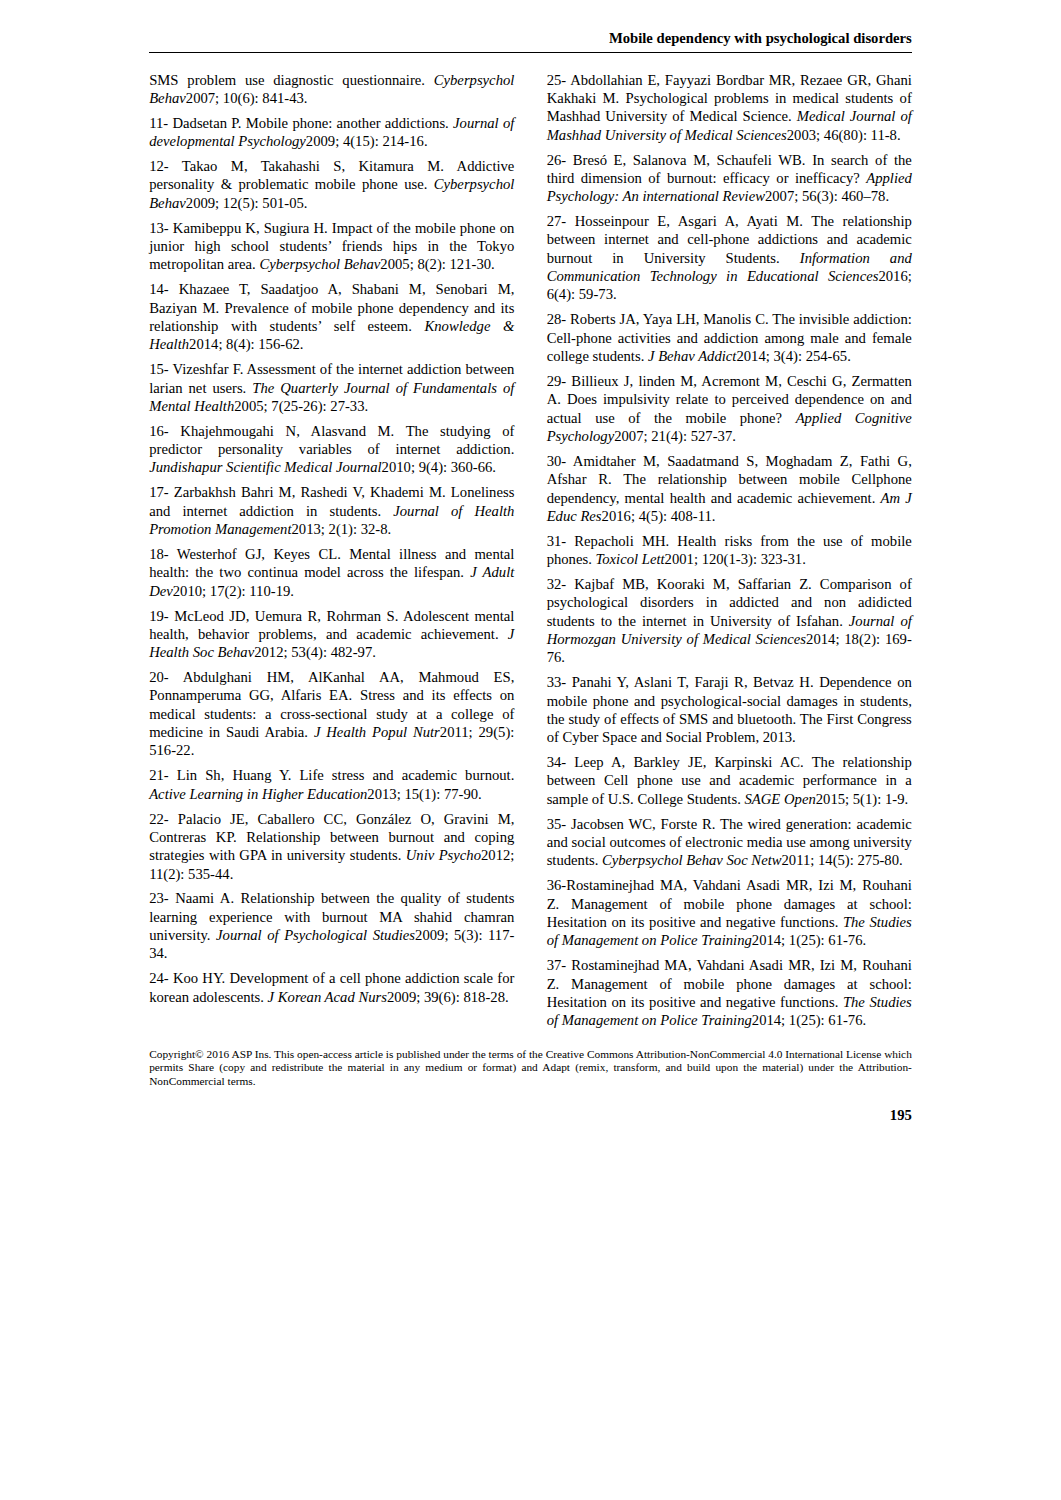Mobile dependency with psychological disorders
SMS problem use diagnostic questionnaire. Cyberpsychol Behav2007; 10(6): 841-43.
11- Dadsetan P. Mobile phone: another addictions. Journal of developmental Psychology2009; 4(15): 214-16.
12- Takao M, Takahashi S, Kitamura M. Addictive personality & problematic mobile phone use. Cyberpsychol Behav2009; 12(5): 501-05.
13- Kamibeppu K, Sugiura H. Impact of the mobile phone on junior high school students’ friends hips in the Tokyo metropolitan area. Cyberpsychol Behav2005; 8(2): 121-30.
14- Khazaee T, Saadatjoo A, Shabani M, Senobari M, Baziyan M. Prevalence of mobile phone dependency and its relationship with students’ self esteem. Knowledge & Health2014; 8(4): 156-62.
15- Vizeshfar F. Assessment of the internet addiction between larian net users. The Quarterly Journal of Fundamentals of Mental Health2005; 7(25-26): 27-33.
16- Khajehmougahi N, Alasvand M. The studying of predictor personality variables of internet addiction. Jundishapur Scientific Medical Journal2010; 9(4): 360-66.
17- Zarbakhsh Bahri M, Rashedi V, Khademi M. Loneliness and internet addiction in students. Journal of Health Promotion Management2013; 2(1): 32-8.
18- Westerhof GJ, Keyes CL. Mental illness and mental health: the two continua model across the lifespan. J Adult Dev2010; 17(2): 110-19.
19- McLeod JD, Uemura R, Rohrman S. Adolescent mental health, behavior problems, and academic achievement. J Health Soc Behav2012; 53(4): 482-97.
20- Abdulghani HM, AlKanhal AA, Mahmoud ES, Ponnamperuma GG, Alfaris EA. Stress and its effects on medical students: a cross-sectional study at a college of medicine in Saudi Arabia. J Health Popul Nutr2011; 29(5): 516-22.
21- Lin Sh, Huang Y. Life stress and academic burnout. Active Learning in Higher Education2013; 15(1): 77-90.
22- Palacio JE, Caballero CC, González O, Gravini M, Contreras KP. Relationship between burnout and coping strategies with GPA in university students. Univ Psycho2012; 11(2): 535-44.
23- Naami A. Relationship between the quality of students learning experience with burnout MA shahid chamran university. Journal of Psychological Studies2009; 5(3): 117-34.
24- Koo HY. Development of a cell phone addiction scale for korean adolescents. J Korean Acad Nurs2009; 39(6): 818-28.
25- Abdollahian E, Fayyazi Bordbar MR, Rezaee GR, Ghani Kakhaki M. Psychological problems in medical students of Mashhad University of Medical Science. Medical Journal of Mashhad University of Medical Sciences2003; 46(80): 11-8.
26- Bresó E, Salanova M, Schaufeli WB. In search of the third dimension of burnout: efficacy or inefficacy? Applied Psychology: An international Review2007; 56(3): 460–78.
27- Hosseinpour E, Asgari A, Ayati M. The relationship between internet and cell-phone addictions and academic burnout in University Students. Information and Communication Technology in Educational Sciences2016; 6(4): 59-73.
28- Roberts JA, Yaya LH, Manolis C. The invisible addiction: Cell-phone activities and addiction among male and female college students. J Behav Addict2014; 3(4): 254-65.
29- Billieux J, linden M, Acremont M, Ceschi G, Zermatten A. Does impulsivity relate to perceived dependence on and actual use of the mobile phone? Applied Cognitive Psychology2007; 21(4): 527-37.
30- Amidtaher M, Saadatmand S, Moghadam Z, Fathi G, Afshar R. The relationship between mobile Cellphone dependency, mental health and academic achievement. Am J Educ Res2016; 4(5): 408-11.
31- Repacholi MH. Health risks from the use of mobile phones. Toxicol Lett2001; 120(1-3): 323-31.
32- Kajbaf MB, Kooraki M, Saffarian Z. Comparison of psychological disorders in addicted and non adidicted students to the internet in University of Isfahan. Journal of Hormozgan University of Medical Sciences2014; 18(2): 169-76.
33- Panahi Y, Aslani T, Faraji R, Betvaz H. Dependence on mobile phone and psychological-social damages in students, the study of effects of SMS and bluetooth. The First Congress of Cyber Space and Social Problem, 2013.
34- Leep A, Barkley JE, Karpinski AC. The relationship between Cell phone use and academic performance in a sample of U.S. College Students. SAGE Open2015; 5(1): 1-9.
35- Jacobsen WC, Forste R. The wired generation: academic and social outcomes of electronic media use among university students. Cyberpsychol Behav Soc Netw2011; 14(5): 275-80.
36-Rostaminejhad MA, Vahdani Asadi MR, Izi M, Rouhani Z. Management of mobile phone damages at school: Hesitation on its positive and negative functions. The Studies of Management on Police Training2014; 1(25): 61-76.
37- Rostaminejhad MA, Vahdani Asadi MR, Izi M, Rouhani Z. Management of mobile phone damages at school: Hesitation on its positive and negative functions. The Studies of Management on Police Training2014; 1(25): 61-76.
Copyright© 2016 ASP Ins. This open-access article is published under the terms of the Creative Commons Attribution-NonCommercial 4.0 International License which permits Share (copy and redistribute the material in any medium or format) and Adapt (remix, transform, and build upon the material) under the Attribution-NonCommercial terms.
195